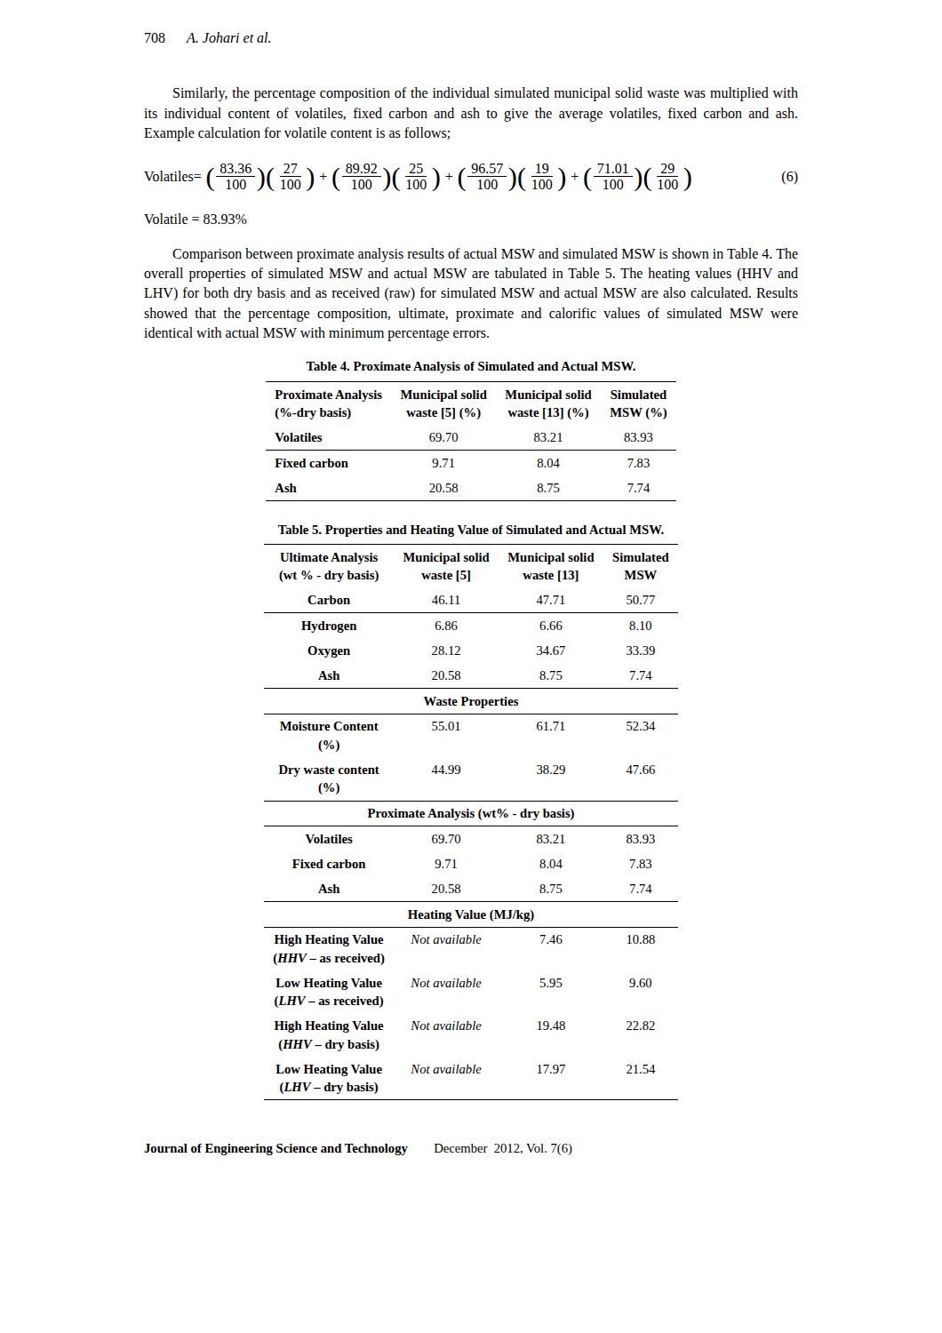708 A. Johari et al.
Similarly, the percentage composition of the individual simulated municipal solid waste was multiplied with its individual content of volatiles, fixed carbon and ash to give the average volatiles, fixed carbon and ash. Example calculation for volatile content is as follows;
Volatiles= ( 83.36100 ) ( 27100 ) + ( 89.92100 ) ( 25100 ) + ( 96.57100 ) ( 19100 ) + ( 71.01100 ) ( 29100 )
(6)
Volatile = 83.93%
Comparison between proximate analysis results of actual MSW and simulated MSW is shown in Table 4. The overall properties of simulated MSW and actual MSW are tabulated in Table 5. The heating values (HHV and LHV) for both dry basis and as received (raw) for simulated MSW and actual MSW are also calculated. Results showed that the percentage composition, ultimate, proximate and calorific values of simulated MSW were identical with actual MSW with minimum percentage errors.
Table 4. Proximate Analysis of Simulated and Actual MSW.
| Proximate Analysis (%-dry basis) | Municipal solid waste [5] (%) | Municipal solid waste [13] (%) | Simulated MSW (%) |
| --- | --- | --- | --- |
| Volatiles | 69.70 | 83.21 | 83.93 |
| Fixed carbon | 9.71 | 8.04 | 7.83 |
| Ash | 20.58 | 8.75 | 7.74 |
Table 5. Properties and Heating Value of Simulated and Actual MSW.
| Ultimate Analysis (wt % - dry basis) | Municipal solid waste [5] | Municipal solid waste [13] | Simulated MSW |
| --- | --- | --- | --- |
| Carbon | 46.11 | 47.71 | 50.77 |
| Hydrogen | 6.86 | 6.66 | 8.10 |
| Oxygen | 28.12 | 34.67 | 33.39 |
| Ash | 20.58 | 8.75 | 7.74 |
| Waste Properties |
| Moisture Content (%) | 55.01 | 61.71 | 52.34 |
| Dry waste content (%) | 44.99 | 38.29 | 47.66 |
| Proximate Analysis (wt% - dry basis) |
| Volatiles | 69.70 | 83.21 | 83.93 |
| Fixed carbon | 9.71 | 8.04 | 7.83 |
| Ash | 20.58 | 8.75 | 7.74 |
| Heating Value (MJ/kg) |
| High Heating Value ( HHV – as received) | Not available | 7.46 | 10.88 |
| Low Heating Value ( LHV – as received) | Not available | 5.95 | 9.60 |
| High Heating Value ( HHV – dry basis) | Not available | 19.48 | 22.82 |
| Low Heating Value ( LHV – dry basis) | Not available | 17.97 | 21.54 |
Journal of Engineering Science and Technology December 2012, Vol. 7(6)